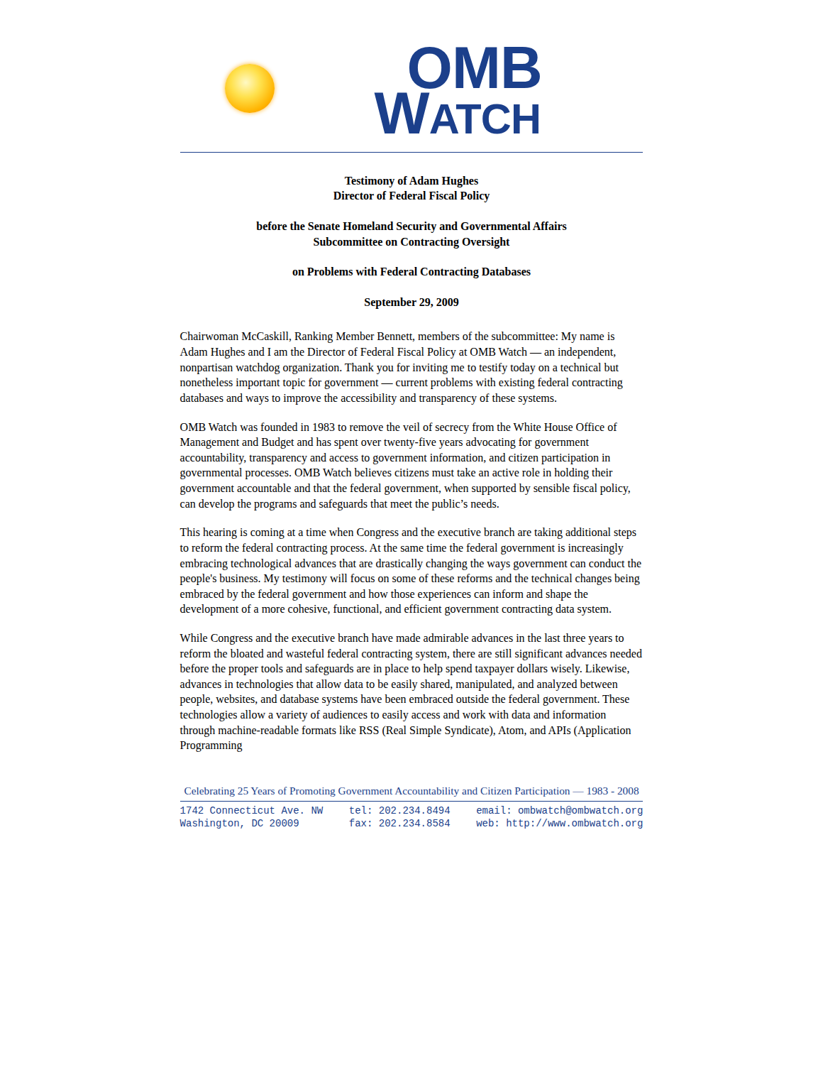OMB
WATCH
Testimony of Adam Hughes
Director of Federal Fiscal Policy
before the Senate Homeland Security and Governmental Affairs
Subcommittee on Contracting Oversight
on Problems with Federal Contracting Databases
September 29, 2009
Chairwoman McCaskill, Ranking Member Bennett, members of the subcommittee: My name is Adam Hughes and I am the Director of Federal Fiscal Policy at OMB Watch — an independent, nonpartisan watchdog organization. Thank you for inviting me to testify today on a technical but nonetheless important topic for government — current problems with existing federal contracting databases and ways to improve the accessibility and transparency of these systems.
OMB Watch was founded in 1983 to remove the veil of secrecy from the White House Office of Management and Budget and has spent over twenty-five years advocating for government accountability, transparency and access to government information, and citizen participation in governmental processes. OMB Watch believes citizens must take an active role in holding their government accountable and that the federal government, when supported by sensible fiscal policy, can develop the programs and safeguards that meet the public’s needs.
This hearing is coming at a time when Congress and the executive branch are taking additional steps to reform the federal contracting process. At the same time the federal government is increasingly embracing technological advances that are drastically changing the ways government can conduct the people's business. My testimony will focus on some of these reforms and the technical changes being embraced by the federal government and how those experiences can inform and shape the development of a more cohesive, functional, and efficient government contracting data system.
While Congress and the executive branch have made admirable advances in the last three years to reform the bloated and wasteful federal contracting system, there are still significant advances needed before the proper tools and safeguards are in place to help spend taxpayer dollars wisely. Likewise, advances in technologies that allow data to be easily shared, manipulated, and analyzed between people, websites, and database systems have been embraced outside the federal government. These technologies allow a variety of audiences to easily access and work with data and information through machine-readable formats like RSS (Real Simple Syndicate), Atom, and APIs (Application Programming
Celebrating 25 Years of Promoting Government Accountability and Citizen Participation — 1983 - 2008
1742 Connecticut Ave. NW
Washington, DC 20009
tel: 202.234.8494
fax: 202.234.8584
email: ombwatch@ombwatch.org
web: http://www.ombwatch.org